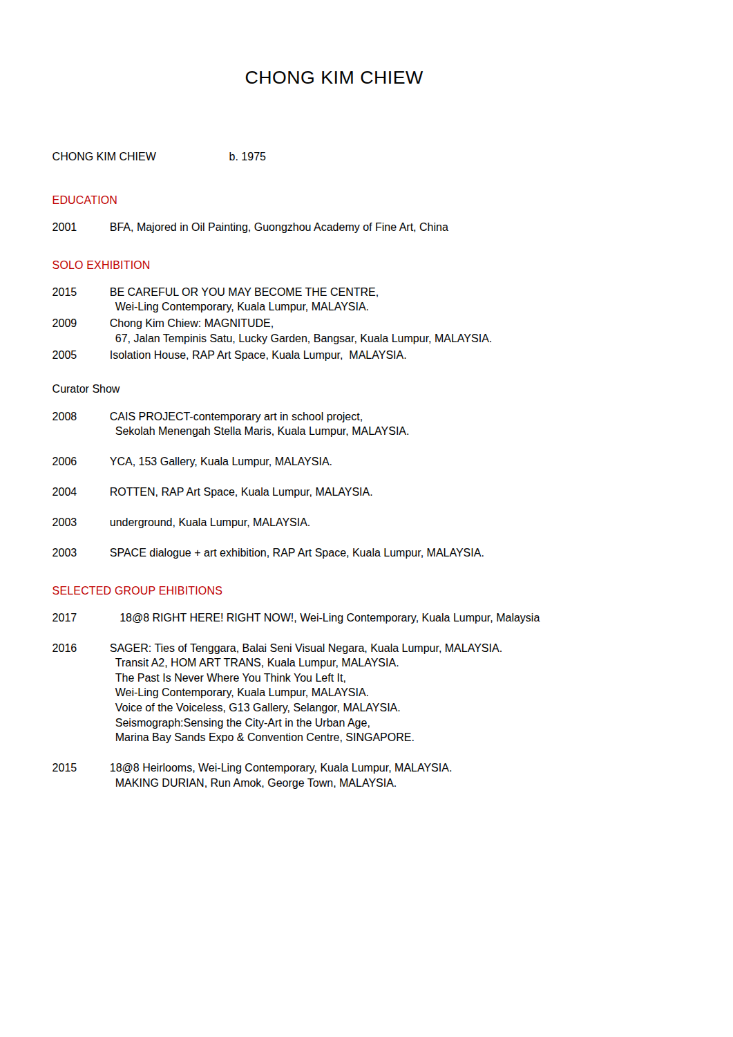CHONG KIM CHIEW
CHONG KIM CHIEWb. 1975
EDUCATION
| 2001 | BFA, Majored in Oil Painting, Guongzhou Academy of Fine Art, China |
SOLO EXHIBITION
| 2015 | BE CAREFUL OR YOU MAY BECOME THE CENTRE, Wei-Ling Contemporary, Kuala Lumpur, MALAYSIA. |
| 2009 | Chong Kim Chiew: MAGNITUDE, 67, Jalan Tempinis Satu, Lucky Garden, Bangsar, Kuala Lumpur, MALAYSIA. |
| 2005 | Isolation House, RAP Art Space, Kuala Lumpur, MALAYSIA. |
Curator Show
| 2008 | CAIS PROJECT-contemporary art in school project, Sekolah Menengah Stella Maris, Kuala Lumpur, MALAYSIA. |
| 2006 | YCA, 153 Gallery, Kuala Lumpur, MALAYSIA. |
| 2004 | ROTTEN, RAP Art Space, Kuala Lumpur, MALAYSIA. |
| 2003 | underground, Kuala Lumpur, MALAYSIA. |
| 2003 | SPACE dialogue + art exhibition, RAP Art Space, Kuala Lumpur, MALAYSIA. |
SELECTED GROUP EHIBITIONS
| 2017 | 18@8 RIGHT HERE! RIGHT NOW!, Wei-Ling Contemporary, Kuala Lumpur, Malaysia |
| 2016 | SAGER: Ties of Tenggara, Balai Seni Visual Negara, Kuala Lumpur, MALAYSIA. Transit A2, HOM ART TRANS, Kuala Lumpur, MALAYSIA. The Past Is Never Where You Think You Left It, Wei-Ling Contemporary, Kuala Lumpur, MALAYSIA. Voice of the Voiceless, G13 Gallery, Selangor, MALAYSIA. Seismograph:Sensing the City-Art in the Urban Age, Marina Bay Sands Expo & Convention Centre, SINGAPORE. |
| 2015 | 18@8 Heirlooms, Wei-Ling Contemporary, Kuala Lumpur, MALAYSIA. MAKING DURIAN, Run Amok, George Town, MALAYSIA. |